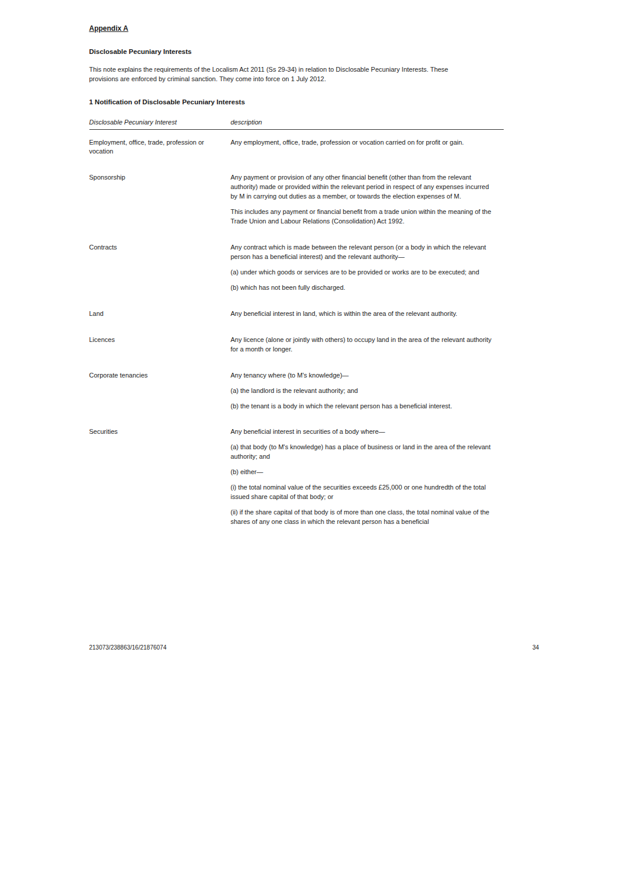Appendix A
Disclosable Pecuniary Interests
This note explains the requirements of the Localism Act 2011 (Ss 29-34) in relation to Disclosable Pecuniary Interests. These provisions are enforced by criminal sanction. They come into force on 1 July 2012.
1 Notification of Disclosable Pecuniary Interests
| Disclosable Pecuniary Interest | description |
| --- | --- |
| Employment, office, trade, profession or vocation | Any employment, office, trade, profession or vocation carried on for profit or gain. |
| Sponsorship | Any payment or provision of any other financial benefit (other than from the relevant authority) made or provided within the relevant period in respect of any expenses incurred by M in carrying out duties as a member, or towards the election expenses of M. This includes any payment or financial benefit from a trade union within the meaning of the Trade Union and Labour Relations (Consolidation) Act 1992. |
| Contracts | Any contract which is made between the relevant person (or a body in which the relevant person has a beneficial interest) and the relevant authority— (a) under which goods or services are to be provided or works are to be executed; and (b) which has not been fully discharged. |
| Land | Any beneficial interest in land, which is within the area of the relevant authority. |
| Licences | Any licence (alone or jointly with others) to occupy land in the area of the relevant authority for a month or longer. |
| Corporate tenancies | Any tenancy where (to M's knowledge)— (a) the landlord is the relevant authority; and (b) the tenant is a body in which the relevant person has a beneficial interest. |
| Securities | Any beneficial interest in securities of a body where— (a) that body (to M's knowledge) has a place of business or land in the area of the relevant authority; and (b) either— (i) the total nominal value of the securities exceeds £25,000 or one hundredth of the total issued share capital of that body; or (ii) if the share capital of that body is of more than one class, the total nominal value of the shares of any one class in which the relevant person has a beneficial |
213073/238863/16/21876074 34